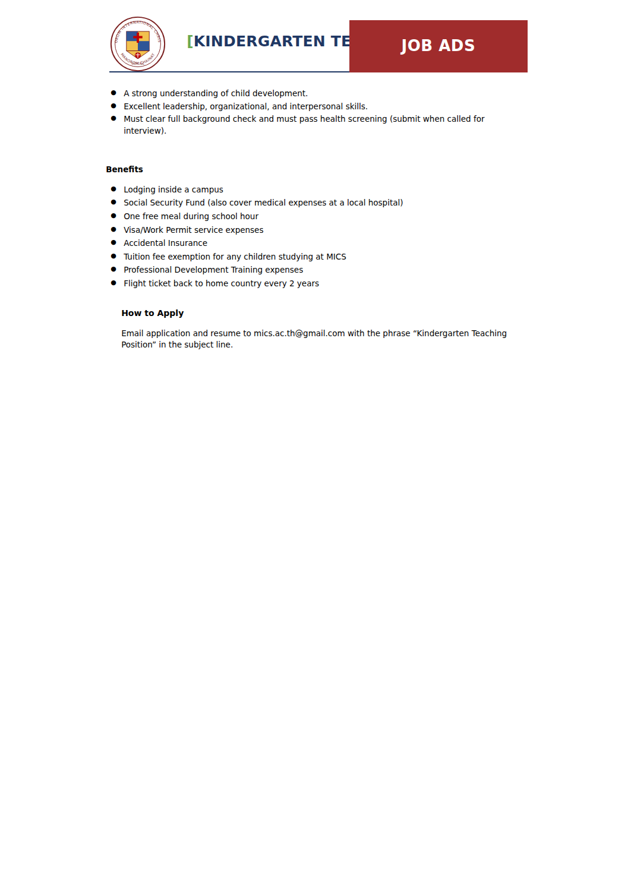MANOROM INTERNATIONAL CHRISTIAN MANOROM CHAINAT SCHOOL
[KINDERGARTEN TEACHER]
JOB ADS
A strong understanding of child development.
Excellent leadership, organizational, and interpersonal skills.
Must clear full background check and must pass health screening (submit when called for interview).
Benefits
Lodging inside a campus
Social Security Fund (also cover medical expenses at a local hospital)
One free meal during school hour
Visa/Work Permit service expenses
Accidental Insurance
Tuition fee exemption for any children studying at MICS
Professional Development Training expenses
Flight ticket back to home country every 2 years
How to Apply
Email application and resume to mics.ac.th@gmail.com with the phrase “Kindergarten Teaching Position” in the subject line.